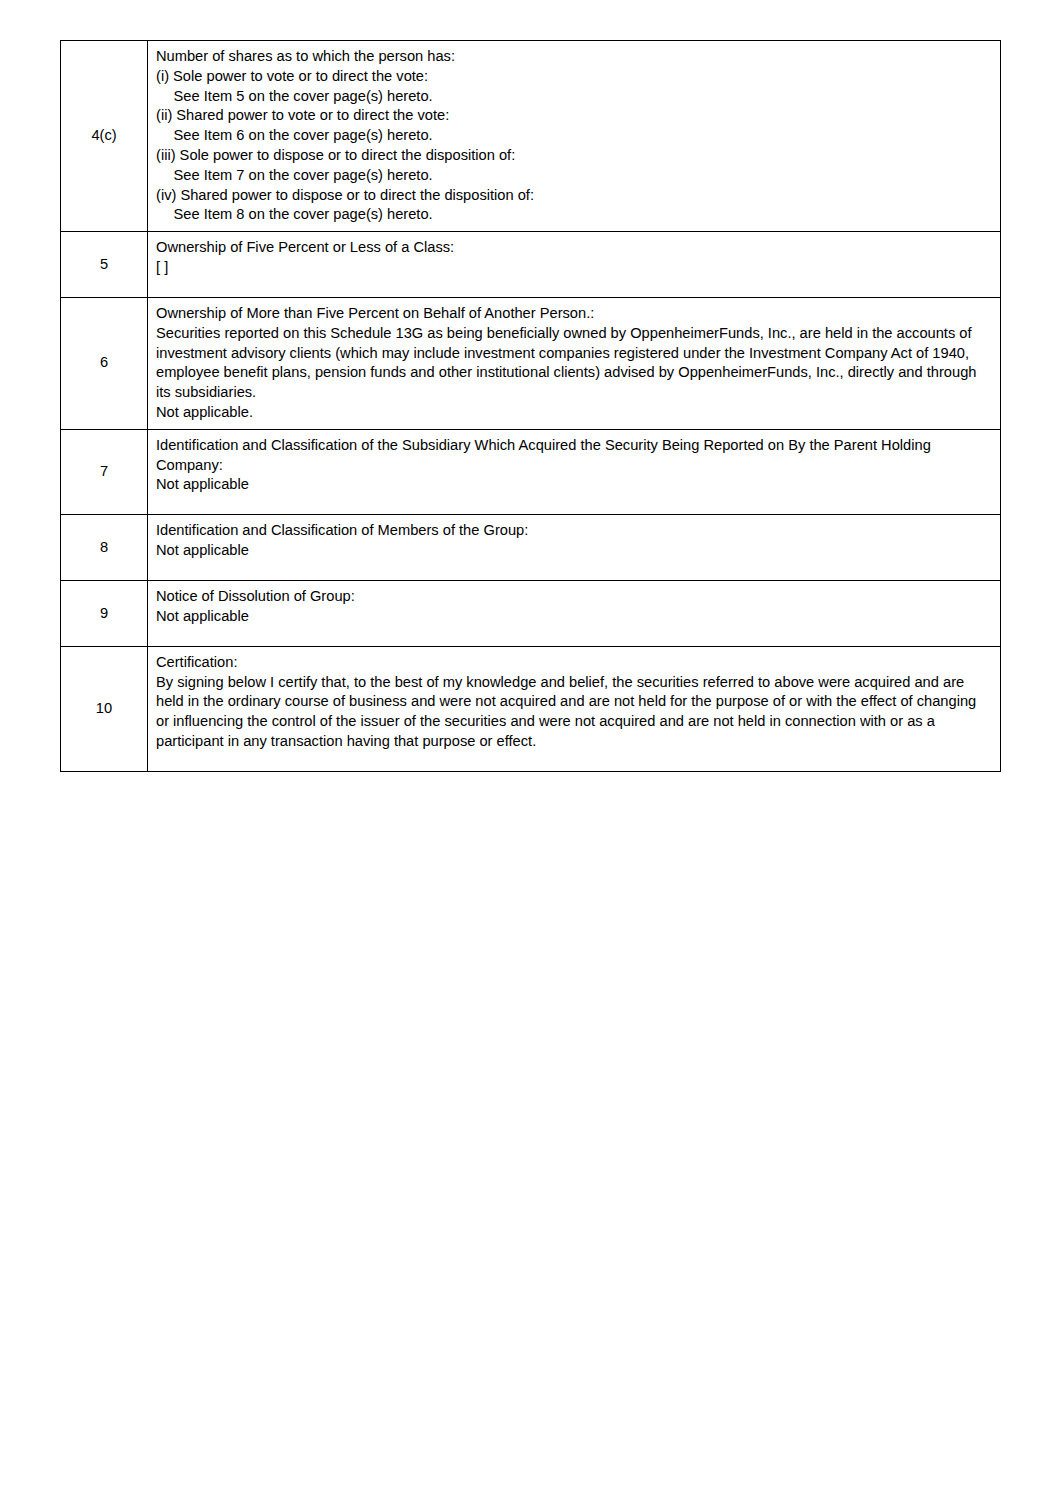| 4(c) | Number of shares as to which the person has: (i) Sole power to vote or to direct the vote: See Item 5 on the cover page(s) hereto. (ii) Shared power to vote or to direct the vote: See Item 6 on the cover page(s) hereto. (iii) Sole power to dispose or to direct the disposition of: See Item 7 on the cover page(s) hereto. (iv) Shared power to dispose or to direct the disposition of: See Item 8 on the cover page(s) hereto. |
| 5 | Ownership of Five Percent or Less of a Class: [ ] |
| 6 | Ownership of More than Five Percent on Behalf of Another Person.: Securities reported on this Schedule 13G as being beneficially owned by OppenheimerFunds, Inc., are held in the accounts of investment advisory clients (which may include investment companies registered under the Investment Company Act of 1940, employee benefit plans, pension funds and other institutional clients) advised by OppenheimerFunds, Inc., directly and through its subsidiaries. Not applicable. |
| 7 | Identification and Classification of the Subsidiary Which Acquired the Security Being Reported on By the Parent Holding Company: Not applicable |
| 8 | Identification and Classification of Members of the Group: Not applicable |
| 9 | Notice of Dissolution of Group: Not applicable |
| 10 | Certification: By signing below I certify that, to the best of my knowledge and belief, the securities referred to above were acquired and are held in the ordinary course of business and were not acquired and are not held for the purpose of or with the effect of changing or influencing the control of the issuer of the securities and were not acquired and are not held in connection with or as a participant in any transaction having that purpose or effect. |